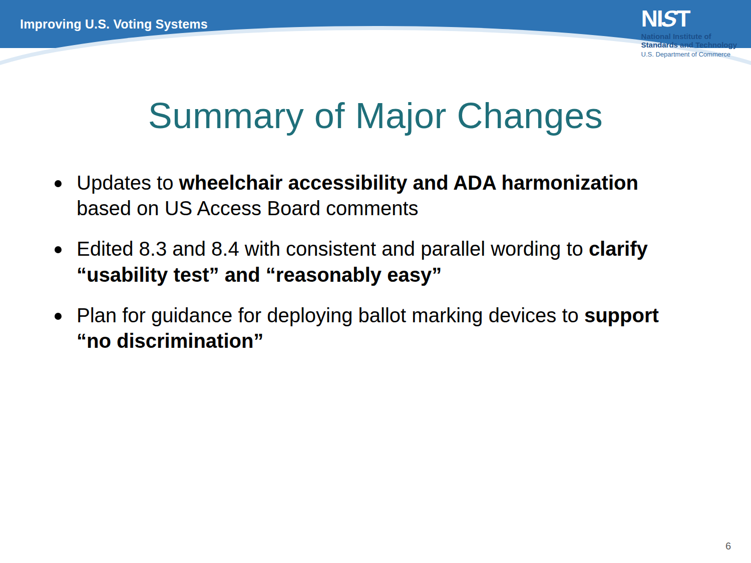Improving U.S. Voting Systems
NIST
National Institute of
Standards and Technology
U.S. Department of Commerce
Summary of Major Changes
Updates to wheelchair accessibility and ADA harmonization based on US Access Board comments
Edited 8.3 and 8.4 with consistent and parallel wording to clarify “usability test” and “reasonably easy”
Plan for guidance for deploying ballot marking devices to support “no discrimination”
6